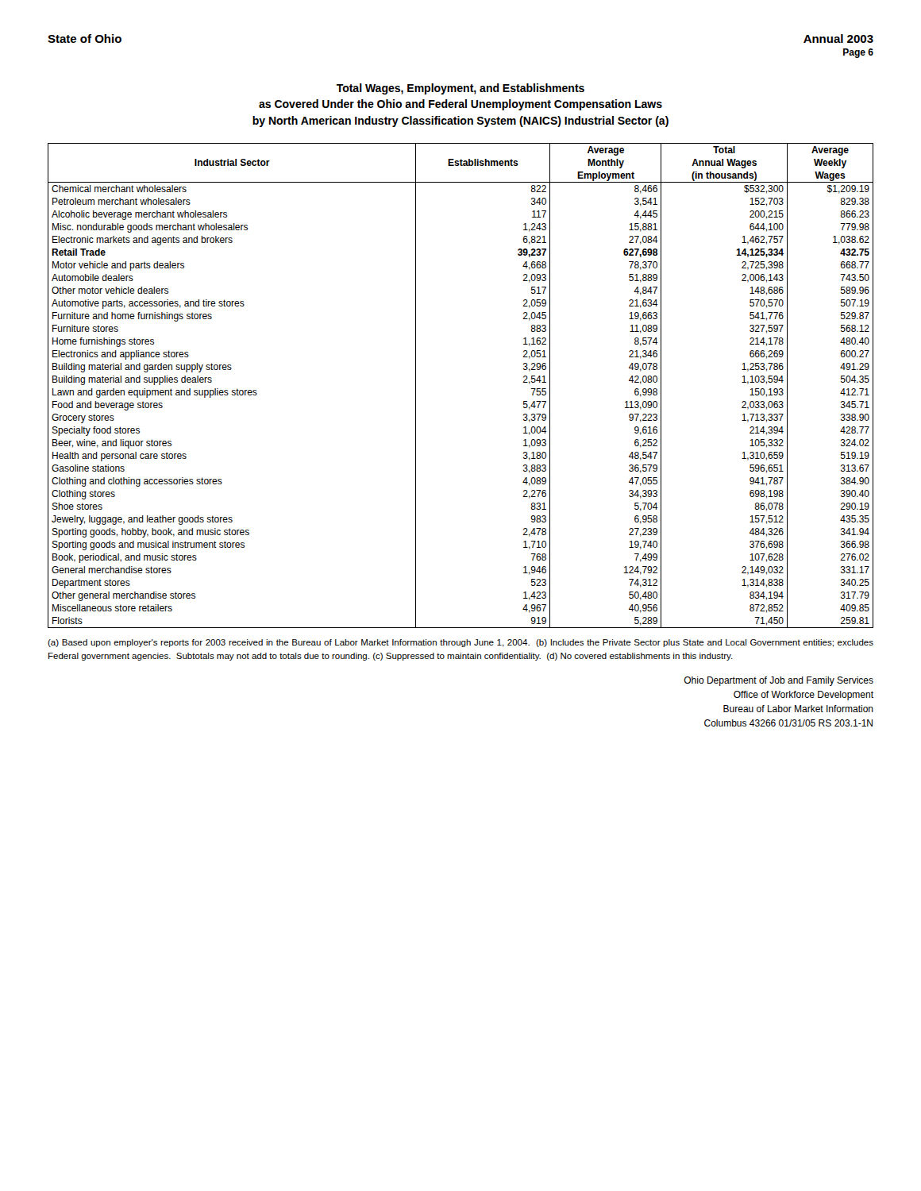State of Ohio
Annual 2003
Page 6
Total Wages, Employment, and Establishments
as Covered Under the Ohio and Federal Unemployment Compensation Laws
by North American Industry Classification System (NAICS) Industrial Sector (a)
| Industrial Sector | Establishments | Average | Total | Average |
| --- | --- | --- | --- | --- |
| Monthly | Annual Wages | Weekly |
| Employment | (in thousands) | Wages |
| Chemical merchant wholesalers | 822 | 8,466 | $532,300 | $1,209.19 |
| Petroleum merchant wholesalers | 340 | 3,541 | 152,703 | 829.38 |
| Alcoholic beverage merchant wholesalers | 117 | 4,445 | 200,215 | 866.23 |
| Misc. nondurable goods merchant wholesalers | 1,243 | 15,881 | 644,100 | 779.98 |
| Electronic markets and agents and brokers | 6,821 | 27,084 | 1,462,757 | 1,038.62 |
| Retail Trade | 39,237 | 627,698 | 14,125,334 | 432.75 |
| Motor vehicle and parts dealers | 4,668 | 78,370 | 2,725,398 | 668.77 |
| Automobile dealers | 2,093 | 51,889 | 2,006,143 | 743.50 |
| Other motor vehicle dealers | 517 | 4,847 | 148,686 | 589.96 |
| Automotive parts, accessories, and tire stores | 2,059 | 21,634 | 570,570 | 507.19 |
| Furniture and home furnishings stores | 2,045 | 19,663 | 541,776 | 529.87 |
| Furniture stores | 883 | 11,089 | 327,597 | 568.12 |
| Home furnishings stores | 1,162 | 8,574 | 214,178 | 480.40 |
| Electronics and appliance stores | 2,051 | 21,346 | 666,269 | 600.27 |
| Building material and garden supply stores | 3,296 | 49,078 | 1,253,786 | 491.29 |
| Building material and supplies dealers | 2,541 | 42,080 | 1,103,594 | 504.35 |
| Lawn and garden equipment and supplies stores | 755 | 6,998 | 150,193 | 412.71 |
| Food and beverage stores | 5,477 | 113,090 | 2,033,063 | 345.71 |
| Grocery stores | 3,379 | 97,223 | 1,713,337 | 338.90 |
| Specialty food stores | 1,004 | 9,616 | 214,394 | 428.77 |
| Beer, wine, and liquor stores | 1,093 | 6,252 | 105,332 | 324.02 |
| Health and personal care stores | 3,180 | 48,547 | 1,310,659 | 519.19 |
| Gasoline stations | 3,883 | 36,579 | 596,651 | 313.67 |
| Clothing and clothing accessories stores | 4,089 | 47,055 | 941,787 | 384.90 |
| Clothing stores | 2,276 | 34,393 | 698,198 | 390.40 |
| Shoe stores | 831 | 5,704 | 86,078 | 290.19 |
| Jewelry, luggage, and leather goods stores | 983 | 6,958 | 157,512 | 435.35 |
| Sporting goods, hobby, book, and music stores | 2,478 | 27,239 | 484,326 | 341.94 |
| Sporting goods and musical instrument stores | 1,710 | 19,740 | 376,698 | 366.98 |
| Book, periodical, and music stores | 768 | 7,499 | 107,628 | 276.02 |
| General merchandise stores | 1,946 | 124,792 | 2,149,032 | 331.17 |
| Department stores | 523 | 74,312 | 1,314,838 | 340.25 |
| Other general merchandise stores | 1,423 | 50,480 | 834,194 | 317.79 |
| Miscellaneous store retailers | 4,967 | 40,956 | 872,852 | 409.85 |
| Florists | 919 | 5,289 | 71,450 | 259.81 |
(a) Based upon employer's reports for 2003 received in the Bureau of Labor Market Information through June 1, 2004. (b) Includes the Private Sector plus State and Local Government entities; excludes Federal government agencies. Subtotals may not add to totals due to rounding. (c) Suppressed to maintain confidentiality. (d) No covered establishments in this industry.
Ohio Department of Job and Family Services
Office of Workforce Development
Bureau of Labor Market Information
Columbus 43266 01/31/05 RS 203.1-1N